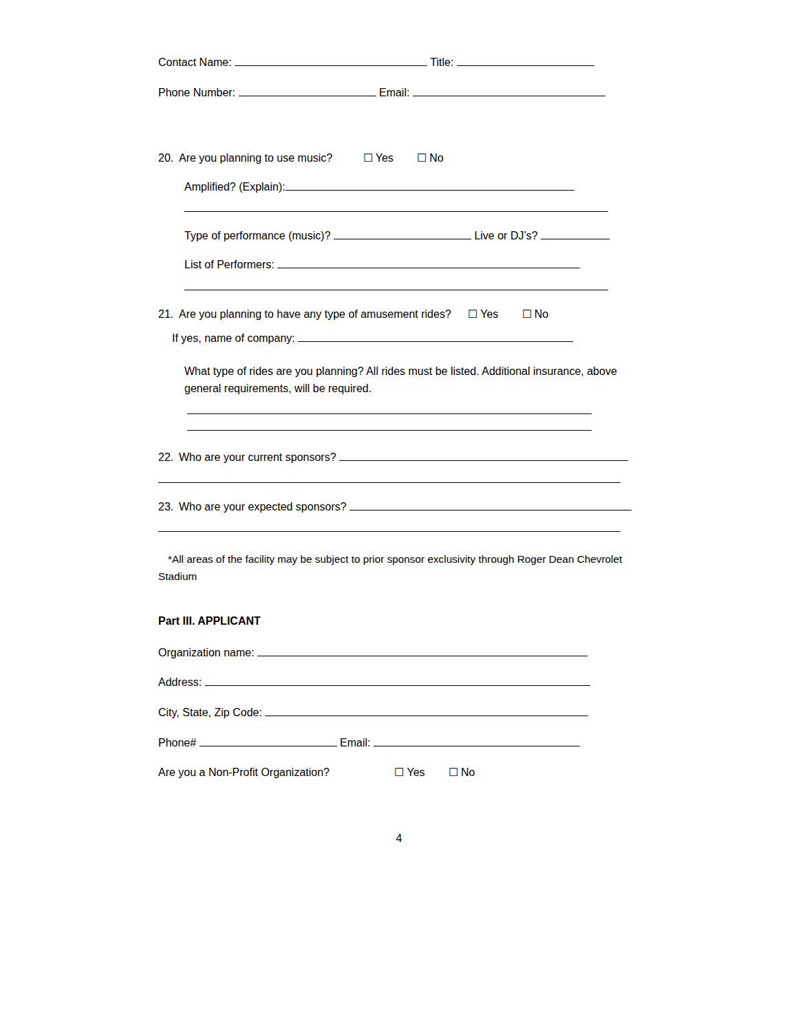Contact Name: Title:
Phone Number: Email:
20. Are you planning to use music? ☐Yes ☐No
Amplified? (Explain):
Type of performance (music)? Live or DJ’s?
List of Performers:
21. Are you planning to have any type of amusement rides? ☐Yes ☐No
If yes, name of company:
What type of rides are you planning? All rides must be listed. Additional insurance, above general requirements, will be required.
22. Who are your current sponsors?
23. Who are your expected sponsors?
*All areas of the facility may be subject to prior sponsor exclusivity through Roger Dean Chevrolet Stadium
Part III. APPLICANT
Organization name:
Address:
City, State, Zip Code:
Phone# Email:
Are you a Non-Profit Organization? ☐Yes ☐No
4